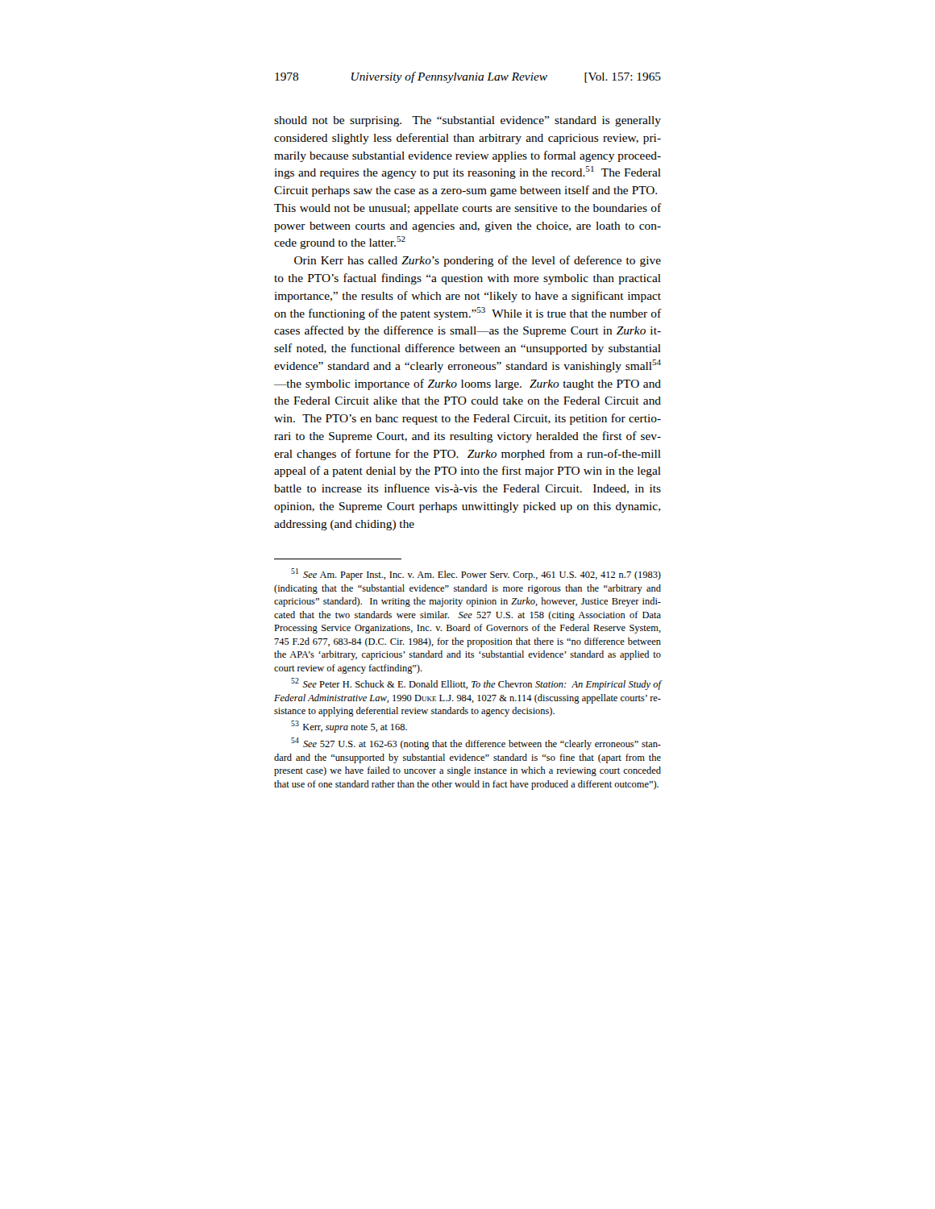1978 University of Pennsylvania Law Review [Vol. 157: 1965
should not be surprising. The “substantial evidence” standard is generally considered slightly less deferential than arbitrary and capricious review, primarily because substantial evidence review applies to formal agency proceedings and requires the agency to put its reasoning in the record.51 The Federal Circuit perhaps saw the case as a zero-sum game between itself and the PTO. This would not be unusual; appellate courts are sensitive to the boundaries of power between courts and agencies and, given the choice, are loath to concede ground to the latter.52
Orin Kerr has called Zurko’s pondering of the level of deference to give to the PTO’s factual findings “a question with more symbolic than practical importance,” the results of which are not “likely to have a significant impact on the functioning of the patent system.”53 While it is true that the number of cases affected by the difference is small—as the Supreme Court in Zurko itself noted, the functional difference between an “unsupported by substantial evidence” standard and a “clearly erroneous” standard is vanishingly small54—the symbolic importance of Zurko looms large. Zurko taught the PTO and the Federal Circuit alike that the PTO could take on the Federal Circuit and win. The PTO’s en banc request to the Federal Circuit, its petition for certiorari to the Supreme Court, and its resulting victory heralded the first of several changes of fortune for the PTO. Zurko morphed from a run-of-the-mill appeal of a patent denial by the PTO into the first major PTO win in the legal battle to increase its influence vis-à-vis the Federal Circuit. Indeed, in its opinion, the Supreme Court perhaps unwittingly picked up on this dynamic, addressing (and chiding) the
51 See Am. Paper Inst., Inc. v. Am. Elec. Power Serv. Corp., 461 U.S. 402, 412 n.7 (1983) (indicating that the “substantial evidence” standard is more rigorous than the “arbitrary and capricious” standard). In writing the majority opinion in Zurko, however, Justice Breyer indicated that the two standards were similar. See 527 U.S. at 158 (citing Association of Data Processing Service Organizations, Inc. v. Board of Governors of the Federal Reserve System, 745 F.2d 677, 683-84 (D.C. Cir. 1984), for the proposition that there is “no difference between the APA’s ‘arbitrary, capricious’ standard and its ‘substantial evidence’ standard as applied to court review of agency factfinding”).
52 See Peter H. Schuck & E. Donald Elliott, To the Chevron Station: An Empirical Study of Federal Administrative Law, 1990 Duke L.J. 984, 1027 & n.114 (discussing appellate courts’ resistance to applying deferential review standards to agency decisions).
53 Kerr, supra note 5, at 168.
54 See 527 U.S. at 162-63 (noting that the difference between the “clearly erroneous” standard and the “unsupported by substantial evidence” standard is “so fine that (apart from the present case) we have failed to uncover a single instance in which a reviewing court conceded that use of one standard rather than the other would in fact have produced a different outcome”).